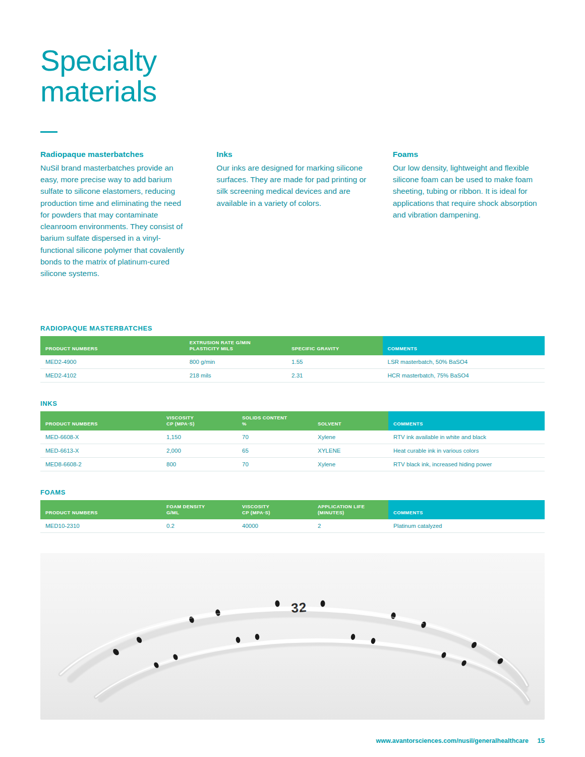Specialty
materials
Radiopaque masterbatches
NuSil brand masterbatches provide an easy, more precise way to add barium sulfate to silicone elastomers, reducing production time and eliminating the need for powders that may contaminate cleanroom environments. They consist of barium sulfate dispersed in a vinyl-functional silicone polymer that covalently bonds to the matrix of platinum-cured silicone systems.
Inks
Our inks are designed for marking silicone surfaces. They are made for pad printing or silk screening medical devices and are available in a variety of colors.
Foams
Our low density, lightweight and flexible silicone foam can be used to make foam sheeting, tubing or ribbon. It is ideal for applications that require shock absorption and vibration dampening.
Radiopaque masterbatches
| Product numbers | Extrusion rate g/min Plasticity mils | Specific gravity | Comments |
| --- | --- | --- | --- |
| MED2-4900 | 800 g/min | 1.55 | LSR masterbatch, 50% BaSO4 |
| MED2-4102 | 218 mils | 2.31 | HCR masterbatch, 75% BaSO4 |
Inks
| Product numbers | Viscosity cP (mPa·s) | Solids content % | Solvent | Comments |
| --- | --- | --- | --- | --- |
| MED-6608-X | 1,150 | 70 | Xylene | RTV ink available in white and black |
| MED-6613-X | 2,000 | 65 | XYLENE | Heat curable ink in various colors |
| MED8-6608-2 | 800 | 70 | Xylene | RTV black ink, increased hiding power |
Foams
| Product numbers | Foam density g/mL | Viscosity cP (mPa·s) | Application life (minutes) | Comments |
| --- | --- | --- | --- | --- |
| MED10-2310 | 0.2 | 40000 | 2 | Platinum catalyzed |
32
www.avantorsciences.com/nusil/generalhealthcare 15